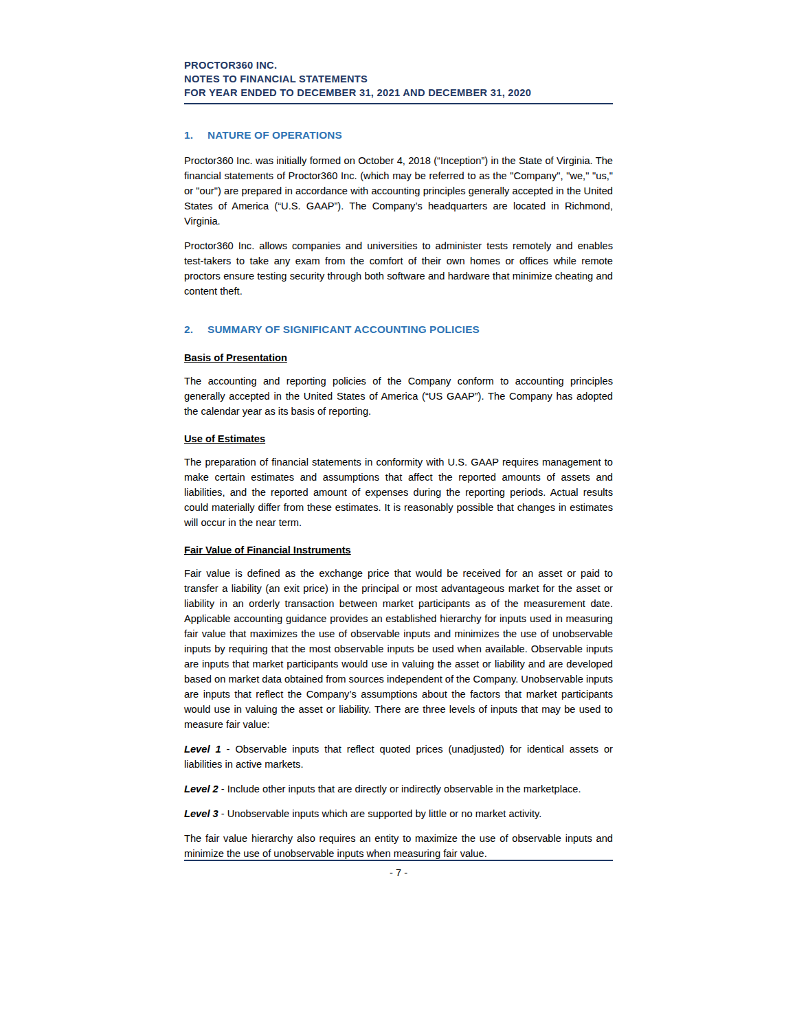Proctor360 Inc.
Notes to Financial Statements
For Year Ended to December 31, 2021 and December 31, 2020
1. Nature of Operations
Proctor360 Inc. was initially formed on October 4, 2018 (“Inception”) in the State of Virginia. The financial statements of Proctor360 Inc. (which may be referred to as the "Company", "we," "us," or "our") are prepared in accordance with accounting principles generally accepted in the United States of America (“U.S. GAAP”). The Company’s headquarters are located in Richmond, Virginia.
Proctor360 Inc. allows companies and universities to administer tests remotely and enables test-takers to take any exam from the comfort of their own homes or offices while remote proctors ensure testing security through both software and hardware that minimize cheating and content theft.
2. Summary of Significant Accounting Policies
Basis of Presentation
The accounting and reporting policies of the Company conform to accounting principles generally accepted in the United States of America (“US GAAP”). The Company has adopted the calendar year as its basis of reporting.
Use of Estimates
The preparation of financial statements in conformity with U.S. GAAP requires management to make certain estimates and assumptions that affect the reported amounts of assets and liabilities, and the reported amount of expenses during the reporting periods. Actual results could materially differ from these estimates. It is reasonably possible that changes in estimates will occur in the near term.
Fair Value of Financial Instruments
Fair value is defined as the exchange price that would be received for an asset or paid to transfer a liability (an exit price) in the principal or most advantageous market for the asset or liability in an orderly transaction between market participants as of the measurement date. Applicable accounting guidance provides an established hierarchy for inputs used in measuring fair value that maximizes the use of observable inputs and minimizes the use of unobservable inputs by requiring that the most observable inputs be used when available. Observable inputs are inputs that market participants would use in valuing the asset or liability and are developed based on market data obtained from sources independent of the Company. Unobservable inputs are inputs that reflect the Company’s assumptions about the factors that market participants would use in valuing the asset or liability. There are three levels of inputs that may be used to measure fair value:
Level 1 - Observable inputs that reflect quoted prices (unadjusted) for identical assets or liabilities in active markets.
Level 2 - Include other inputs that are directly or indirectly observable in the marketplace.
Level 3 - Unobservable inputs which are supported by little or no market activity.
The fair value hierarchy also requires an entity to maximize the use of observable inputs and minimize the use of unobservable inputs when measuring fair value.
- 7 -